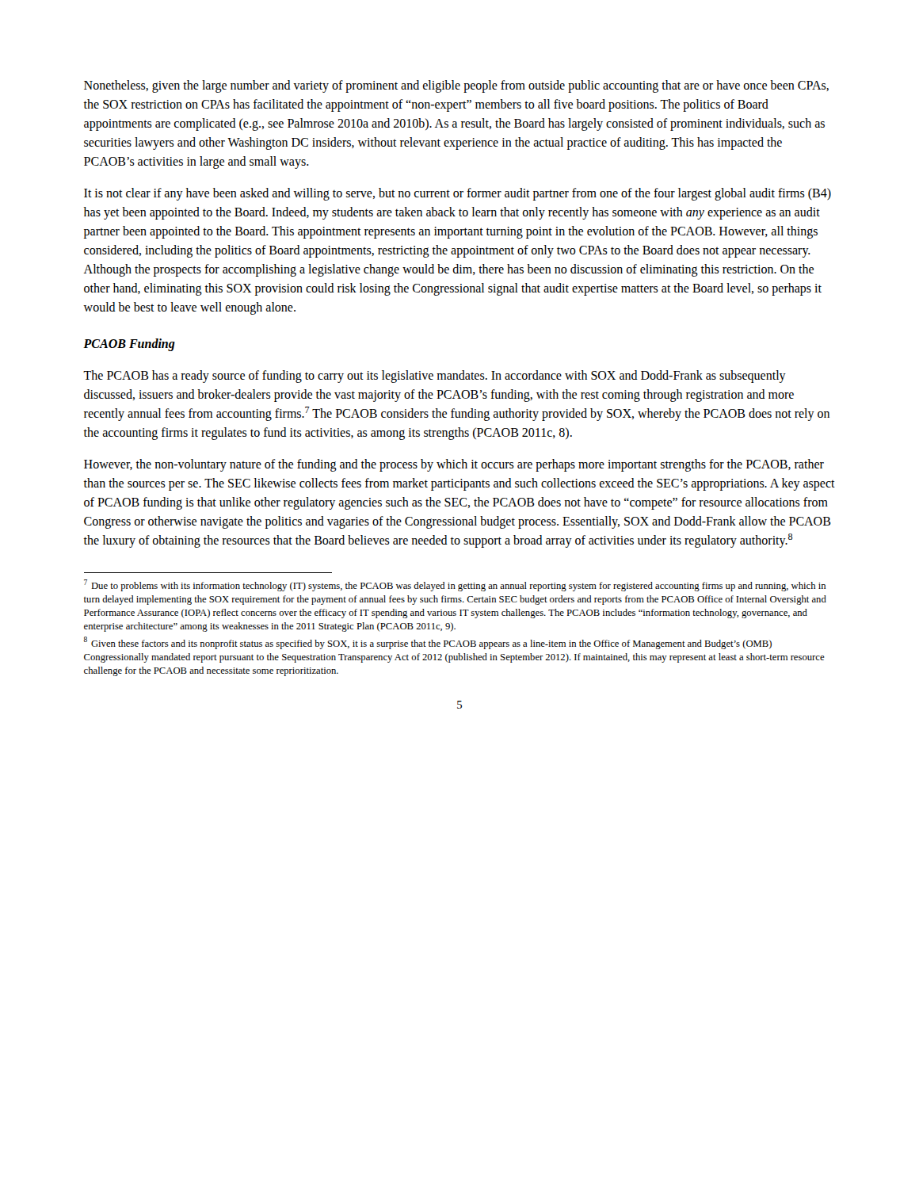Nonetheless, given the large number and variety of prominent and eligible people from outside public accounting that are or have once been CPAs, the SOX restriction on CPAs has facilitated the appointment of “non-expert” members to all five board positions. The politics of Board appointments are complicated (e.g., see Palmrose 2010a and 2010b). As a result, the Board has largely consisted of prominent individuals, such as securities lawyers and other Washington DC insiders, without relevant experience in the actual practice of auditing. This has impacted the PCAOB’s activities in large and small ways.
It is not clear if any have been asked and willing to serve, but no current or former audit partner from one of the four largest global audit firms (B4) has yet been appointed to the Board. Indeed, my students are taken aback to learn that only recently has someone with any experience as an audit partner been appointed to the Board. This appointment represents an important turning point in the evolution of the PCAOB. However, all things considered, including the politics of Board appointments, restricting the appointment of only two CPAs to the Board does not appear necessary. Although the prospects for accomplishing a legislative change would be dim, there has been no discussion of eliminating this restriction. On the other hand, eliminating this SOX provision could risk losing the Congressional signal that audit expertise matters at the Board level, so perhaps it would be best to leave well enough alone.
PCAOB Funding
The PCAOB has a ready source of funding to carry out its legislative mandates. In accordance with SOX and Dodd-Frank as subsequently discussed, issuers and broker-dealers provide the vast majority of the PCAOB’s funding, with the rest coming through registration and more recently annual fees from accounting firms.7 The PCAOB considers the funding authority provided by SOX, whereby the PCAOB does not rely on the accounting firms it regulates to fund its activities, as among its strengths (PCAOB 2011c, 8).
However, the non-voluntary nature of the funding and the process by which it occurs are perhaps more important strengths for the PCAOB, rather than the sources per se. The SEC likewise collects fees from market participants and such collections exceed the SEC’s appropriations. A key aspect of PCAOB funding is that unlike other regulatory agencies such as the SEC, the PCAOB does not have to “compete” for resource allocations from Congress or otherwise navigate the politics and vagaries of the Congressional budget process. Essentially, SOX and Dodd-Frank allow the PCAOB the luxury of obtaining the resources that the Board believes are needed to support a broad array of activities under its regulatory authority.8
7 Due to problems with its information technology (IT) systems, the PCAOB was delayed in getting an annual reporting system for registered accounting firms up and running, which in turn delayed implementing the SOX requirement for the payment of annual fees by such firms. Certain SEC budget orders and reports from the PCAOB Office of Internal Oversight and Performance Assurance (IOPA) reflect concerns over the efficacy of IT spending and various IT system challenges. The PCAOB includes “information technology, governance, and enterprise architecture” among its weaknesses in the 2011 Strategic Plan (PCAOB 2011c, 9).
8 Given these factors and its nonprofit status as specified by SOX, it is a surprise that the PCAOB appears as a line-item in the Office of Management and Budget’s (OMB) Congressionally mandated report pursuant to the Sequestration Transparency Act of 2012 (published in September 2012). If maintained, this may represent at least a short-term resource challenge for the PCAOB and necessitate some reprioritization.
5